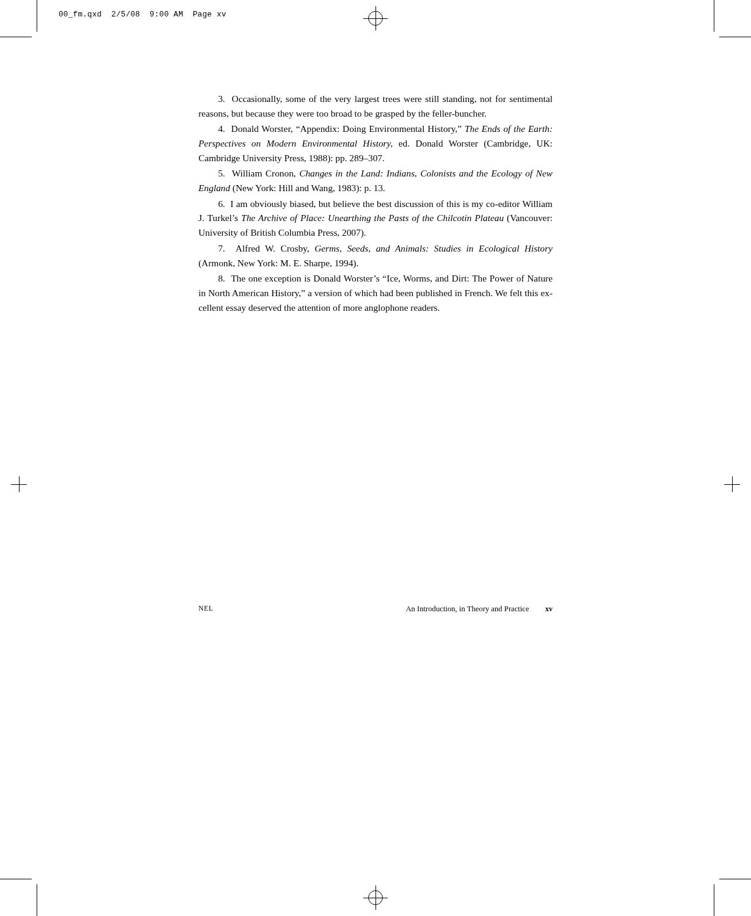00_fm.qxd 2/5/08 9:00 AM Page xv
Occasionally, some of the very largest trees were still standing, not for sentimental reasons, but because they were too broad to be grasped by the feller-buncher.
Donald Worster, “Appendix: Doing Environmental History,” The Ends of the Earth: Perspectives on Modern Environmental History, ed. Donald Worster (Cambridge, UK: Cambridge University Press, 1988): pp. 289–307.
William Cronon, Changes in the Land: Indians, Colonists and the Ecology of New England (New York: Hill and Wang, 1983): p. 13.
I am obviously biased, but believe the best discussion of this is my co-editor William J. Turkel’s The Archive of Place: Unearthing the Pasts of the Chilcotin Plateau (Vancouver: University of British Columbia Press, 2007).
Alfred W. Crosby, Germs, Seeds, and Animals: Studies in Ecological History (Armonk, New York: M. E. Sharpe, 1994).
The one exception is Donald Worster’s “Ice, Worms, and Dirt: The Power of Nature in North American History,” a version of which had been published in French. We felt this excellent essay deserved the attention of more anglophone readers.
NEL An Introduction, in Theory and Practicexv